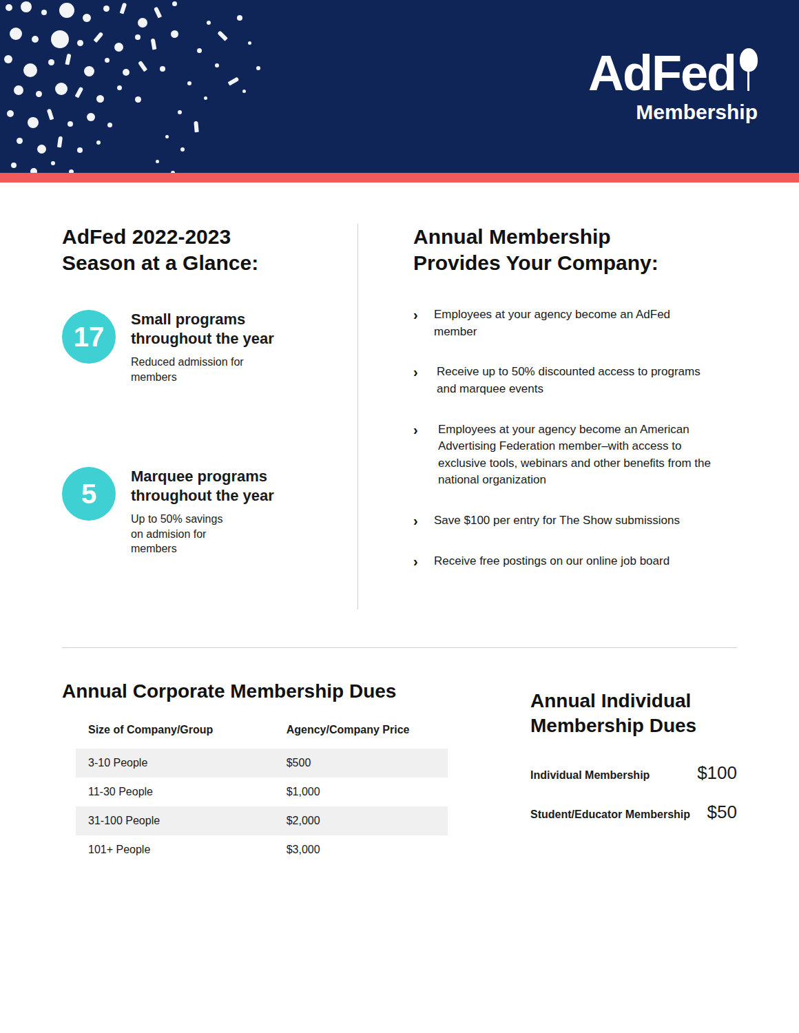AdFed
Membership
AdFed 2022-2023
Season at a Glance:
17
Small programs
throughout the year
Reduced admission for
members
5
Marquee programs
throughout the year
Up to 50% savings
on admision for
members
Annual Membership
Provides Your Company:
Employees at your agency become an AdFed
member
Receive up to 50% discounted access to programs
and marquee events
Employees at your agency become an American
Advertising Federation member–with access to
exclusive tools, webinars and other benefits from the
national organization
Save $100 per entry for The Show submissions
Receive free postings on our online job board
Annual Corporate Membership Dues
| Size of Company/Group | Agency/Company Price |
| --- | --- |
| 3-10 People | $500 |
| 11-30 People | $1,000 |
| 31-100 People | $2,000 |
| 101+ People | $3,000 |
Annual Individual
Membership Dues
Individual Membership $100
Student/Educator Membership $50